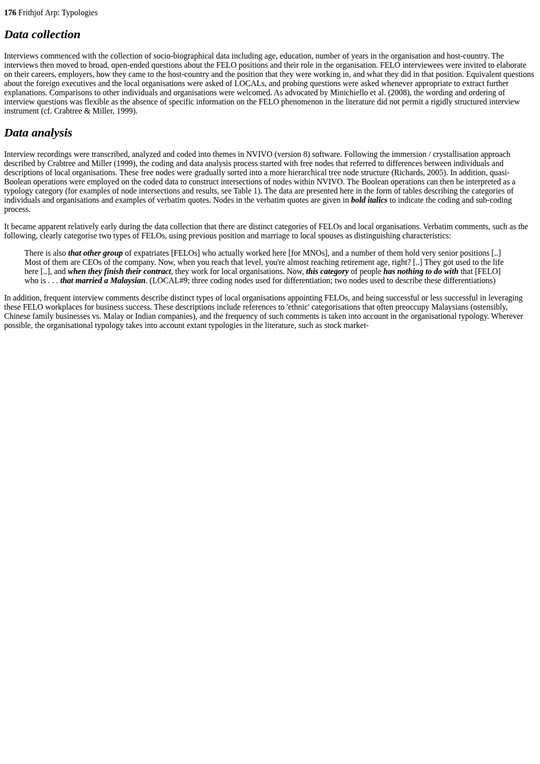176 Frithjof Arp: Typologies
Data collection
Interviews commenced with the collection of socio-biographical data including age, education, number of years in the organisation and host-country. The interviews then moved to broad, open-ended questions about the FELO positions and their role in the organisation. FELO interviewees were invited to elaborate on their careers, employers, how they came to the host-country and the position that they were working in, and what they did in that position. Equivalent questions about the foreign executives and the local organisations were asked of LOCALs, and probing questions were asked whenever appropriate to extract further explanations. Comparisons to other individuals and organisations were welcomed. As advocated by Minichiello et al. (2008), the wording and ordering of interview questions was flexible as the absence of specific information on the FELO phenomenon in the literature did not permit a rigidly structured interview instrument (cf. Crabtree & Miller, 1999).
Data analysis
Interview recordings were transcribed, analyzed and coded into themes in NVIVO (version 8) software. Following the immersion / crystallisation approach described by Crabtree and Miller (1999), the coding and data analysis process started with free nodes that referred to differences between individuals and descriptions of local organisations. These free nodes were gradually sorted into a more hierarchical tree node structure (Richards, 2005). In addition, quasi-Boolean operations were employed on the coded data to construct intersections of nodes within NVIVO. The Boolean operations can then be interpreted as a typology category (for examples of node intersections and results, see Table 1). The data are presented here in the form of tables describing the categories of individuals and organisations and examples of verbatim quotes. Nodes in the verbatim quotes are given in bold italics to indicate the coding and sub-coding process.
It became apparent relatively early during the data collection that there are distinct categories of FELOs and local organisations. Verbatim comments, such as the following, clearly categorise two types of FELOs, using previous position and marriage to local spouses as distinguishing characteristics:
There is also that other group of expatriates [FELOs] who actually worked here [for MNOs], and a number of them hold very senior positions [..] Most of them are CEOs of the company. Now, when you reach that level, you're almost reaching retirement age, right? [..] They got used to the life here [..], and when they finish their contract, they work for local organisations. Now, this category of people has nothing to do with that [FELO] who is . . . that married a Malaysian. (LOCAL#9; three coding nodes used for differentiation; two nodes used to describe these differentiations)
In addition, frequent interview comments describe distinct types of local organisations appointing FELOs, and being successful or less successful in leveraging these FELO workplaces for business success. These descriptions include references to 'ethnic' categorisations that often preoccupy Malaysians (ostensibly, Chinese family businesses vs. Malay or Indian companies), and the frequency of such comments is taken into account in the organisational typology. Wherever possible, the organisational typology takes into account extant typologies in the literature, such as stock market-